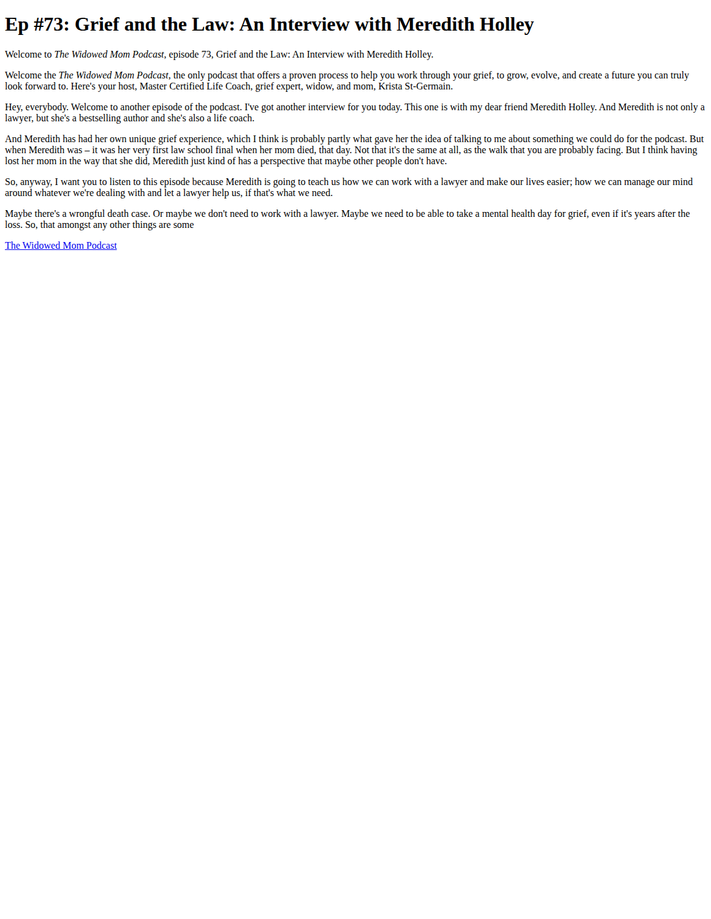Ep #73: Grief and the Law: An Interview with Meredith Holley
Welcome to The Widowed Mom Podcast, episode 73, Grief and the Law: An Interview with Meredith Holley.
Welcome the The Widowed Mom Podcast, the only podcast that offers a proven process to help you work through your grief, to grow, evolve, and create a future you can truly look forward to. Here's your host, Master Certified Life Coach, grief expert, widow, and mom, Krista St-Germain.
Hey, everybody. Welcome to another episode of the podcast. I've got another interview for you today. This one is with my dear friend Meredith Holley. And Meredith is not only a lawyer, but she's a bestselling author and she's also a life coach.
And Meredith has had her own unique grief experience, which I think is probably partly what gave her the idea of talking to me about something we could do for the podcast. But when Meredith was – it was her very first law school final when her mom died, that day. Not that it's the same at all, as the walk that you are probably facing. But I think having lost her mom in the way that she did, Meredith just kind of has a perspective that maybe other people don't have.
So, anyway, I want you to listen to this episode because Meredith is going to teach us how we can work with a lawyer and make our lives easier; how we can manage our mind around whatever we're dealing with and let a lawyer help us, if that's what we need.
Maybe there's a wrongful death case. Or maybe we don't need to work with a lawyer. Maybe we need to be able to take a mental health day for grief, even if it's years after the loss. So, that amongst any other things are some
The Widowed Mom Podcast